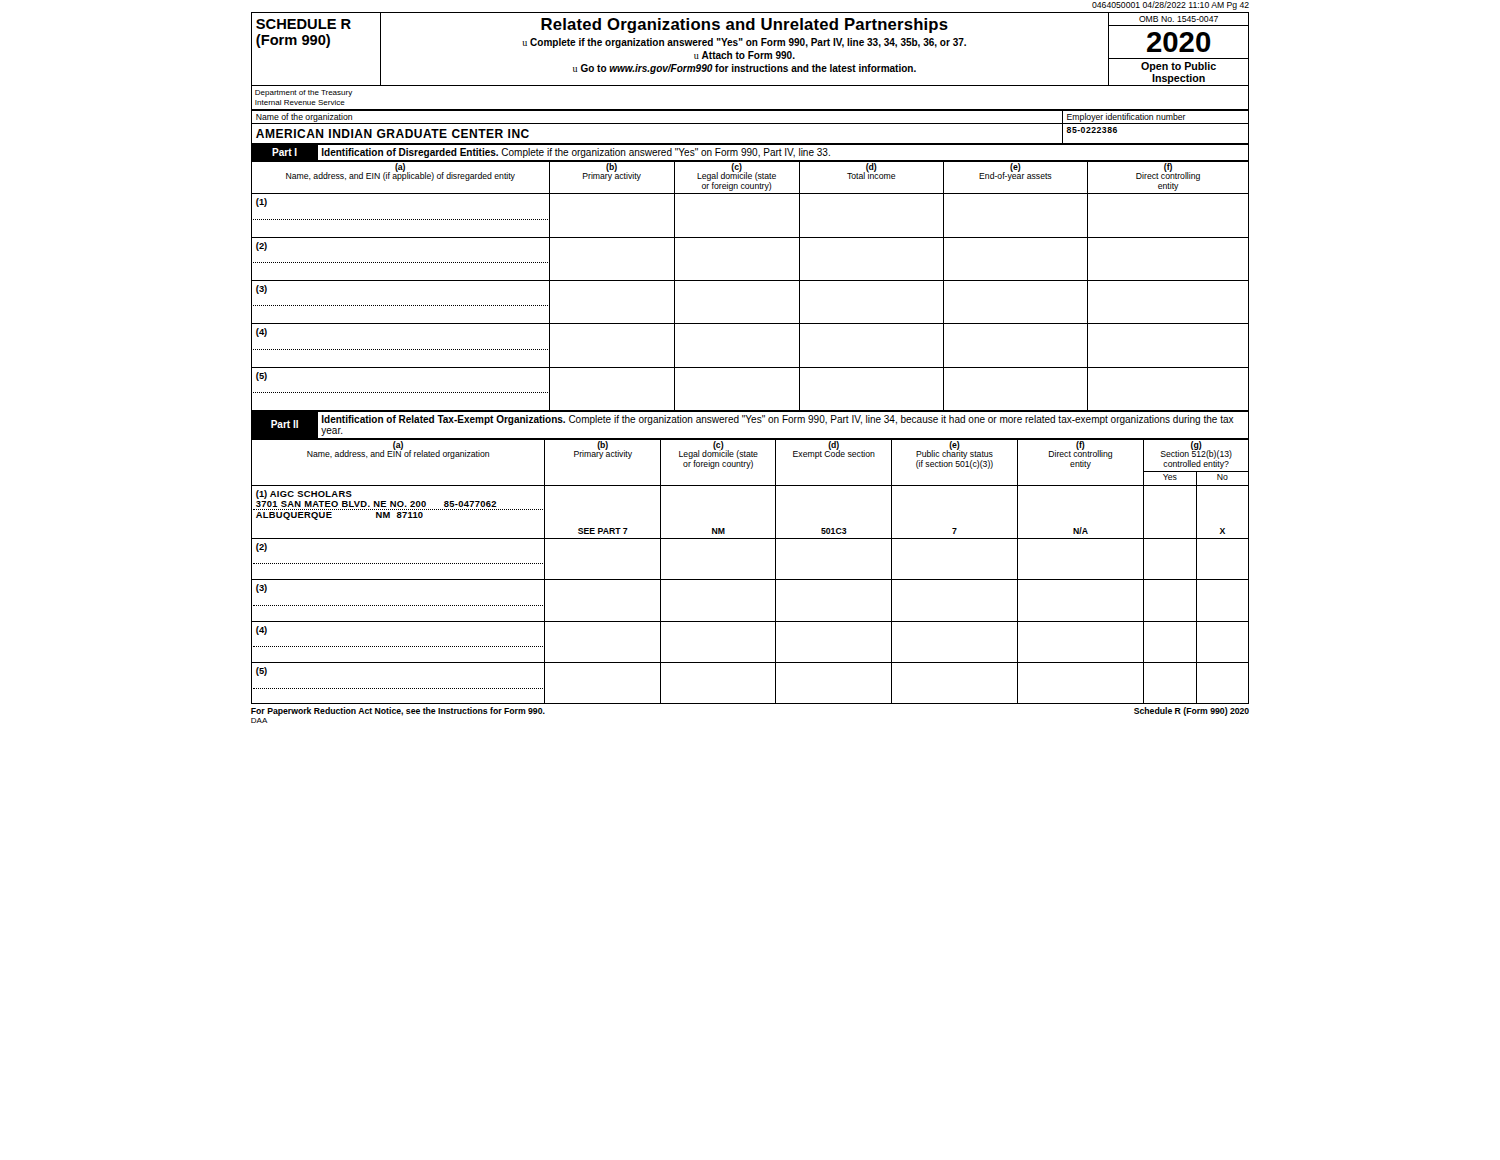0464050001 04/28/2022 11:10 AM Pg 42
| SCHEDULE R (Form 990) | Related Organizations and Unrelated Partnerships u Complete if the organization answered "Yes" on Form 990, Part IV, line 33, 34, 35b, 36, or 37. u Attach to Form 990. u Go to www.irs.gov/Form990 for instructions and the latest information. | OMB No. 1545-0047 2020 Open to Public Inspection |
| Department of the Treasury Internal Revenue Service | |
| Name of the organization | Employer identification number |
| AMERICAN INDIAN GRADUATE CENTER INC | 85-0222386 |
| Part I | Identification of Disregarded Entities. Complete if the organization answered "Yes" on Form 990, Part IV, line 33. |
| (a) Name, address, and EIN (if applicable) of disregarded entity | (b) Primary activity | (c) Legal domicile (state or foreign country) | (d) Total income | (e) End-of-year assets | (f) Direct controlling entity |
| --- | --- | --- | --- | --- | --- |
| (1) | | | | | |
| (2) | | | | | |
| (3) | | | | | |
| (4) | | | | | |
| (5) | | | | | |
| Part II | Identification of Related Tax-Exempt Organizations. Complete if the organization answered "Yes" on Form 990, Part IV, line 34, because it had one or more related tax-exempt organizations during the tax year. |
| (a) Name, address, and EIN of related organization | (b) Primary activity | (c) Legal domicile (state or foreign country) | (d) Exempt Code section | (e) Public charity status (if section 501(c)(3)) | (f) Direct controlling entity | (g) Section 512(b)(13) controlled entity? |
| --- | --- | --- | --- | --- | --- | --- |
| Yes | No |
| (1) AIGC SCHOLARS 3701 SAN MATEO BLVD. NE NO. 200 85-0477062 ALBUQUERQUE NM 87110 | SEE PART 7 | NM | 501C3 | 7 | N/A | | X |
| (2) | | | | | | | |
| (3) | | | | | | | |
| (4) | | | | | | | |
| (5) | | | | | | | |
For Paperwork Reduction Act Notice, see the Instructions for Form 990. Schedule R (Form 990) 2020
DAA